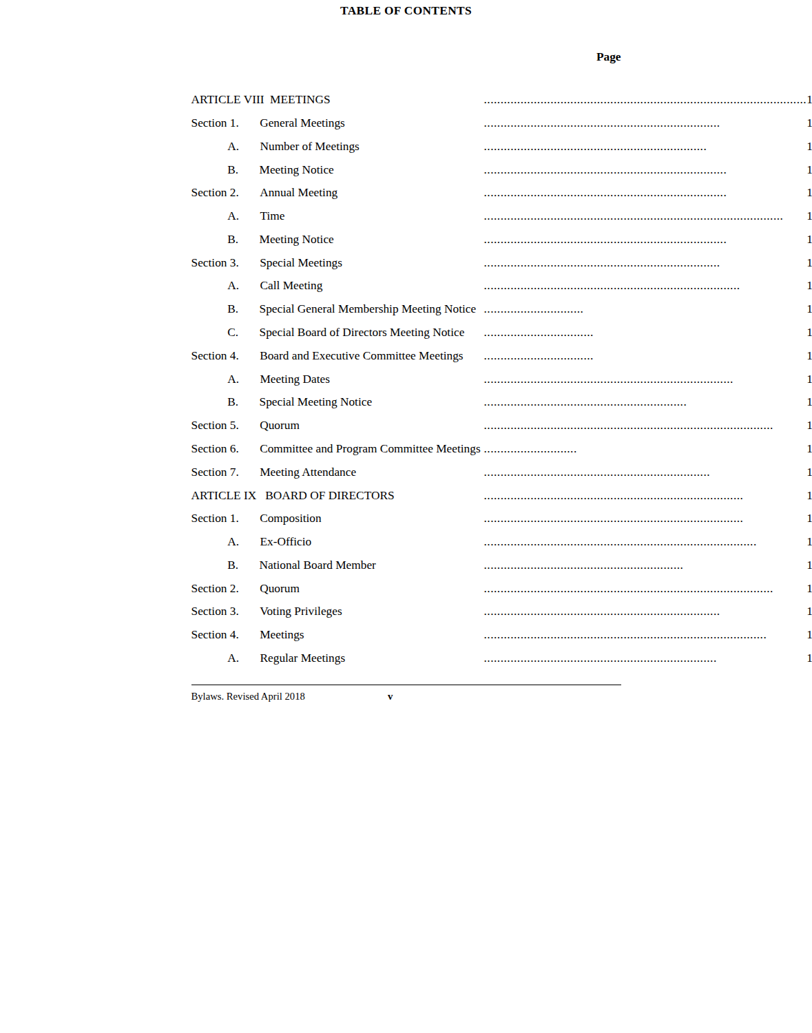TABLE OF CONTENTS
Page
| ARTICLE VIII MEETINGS | ................................................................................................. | 16 |
| | Section 1. General Meetings | ....................................................................... | 16 |
| | | A. Number of Meetings | ................................................................... | 16 |
| | | B. Meeting Notice | ......................................................................... | 16 |
| | Section 2. Annual Meeting | ......................................................................... | 16 |
| | | A. Time | .......................................................................................... | 16 |
| | | B. Meeting Notice | ......................................................................... | 16 |
| | Section 3. Special Meetings | ....................................................................... | 16 |
| | | A. Call Meeting | ............................................................................. | 16 |
| | | B. Special General Membership Meeting Notice | .............................. | 16 |
| | | C. Special Board of Directors Meeting Notice | ................................. | 16 |
| | Section 4. Board and Executive Committee Meetings | ................................. | 17 |
| | | A. Meeting Dates | ........................................................................... | 17 |
| | | B. Special Meeting Notice | ............................................................. | 17 |
| | Section 5. Quorum | ....................................................................................... | 17 |
| | Section 6. Committee and Program Committee Meetings | ............................ | 17 |
| | Section 7. Meeting Attendance | .................................................................... | 17 |
| ARTICLE IX BOARD OF DIRECTORS | .............................................................................. | 18 |
| | Section 1. Composition | .............................................................................. | 18 |
| | | A. Ex-Officio | .................................................................................. | 18 |
| | | B. National Board Member | ............................................................ | 18 |
| | Section 2. Quorum | ....................................................................................... | 18 |
| | Section 3. Voting Privileges | ....................................................................... | 18 |
| | Section 4. Meetings | ..................................................................................... | 18 |
| | | A. Regular Meetings | ...................................................................... | 18 |
Bylaws. Revised April 2018 v